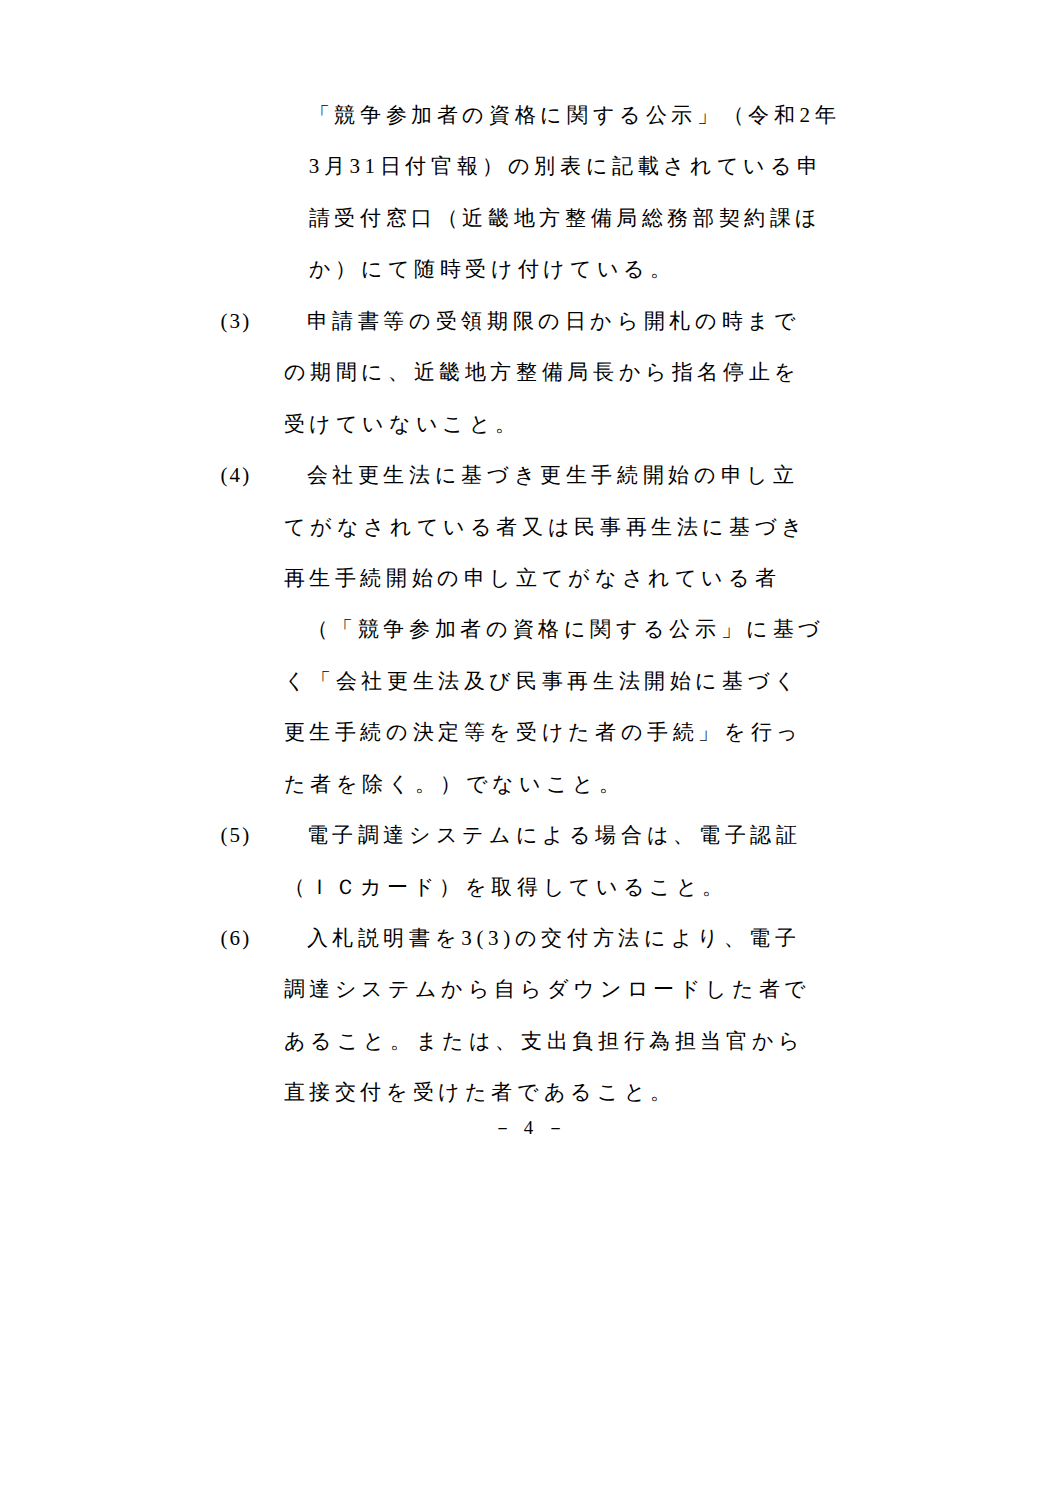「競争参加者の資格に関する公示」（令和2年
3月31日付官報）の別表に記載されている申
請受付窓口（近畿地方整備局総務部契約課ほ
か）にて随時受け付けている。
(3)
申請書等の受領期限の日から開札の時まで
の期間に、近畿地方整備局長から指名停止を
受けていないこと。
(4)
会社更生法に基づき更生手続開始の申し立
てがなされている者又は民事再生法に基づき
再生手続開始の申し立てがなされている者
（「競争参加者の資格に関する公示」に基づ
く「会社更生法及び民事再生法開始に基づく
更生手続の決定等を受けた者の手続」を行っ
た者を除く。）でないこと。
(5)
電子調達システムによる場合は、電子認証
（ＩＣカード）を取得していること。
(6)
入札説明書を3(3)の交付方法により、電子
調達システムから自らダウンロードした者で
あること。または、支出負担行為担当官から
直接交付を受けた者であること。
－ 4 －